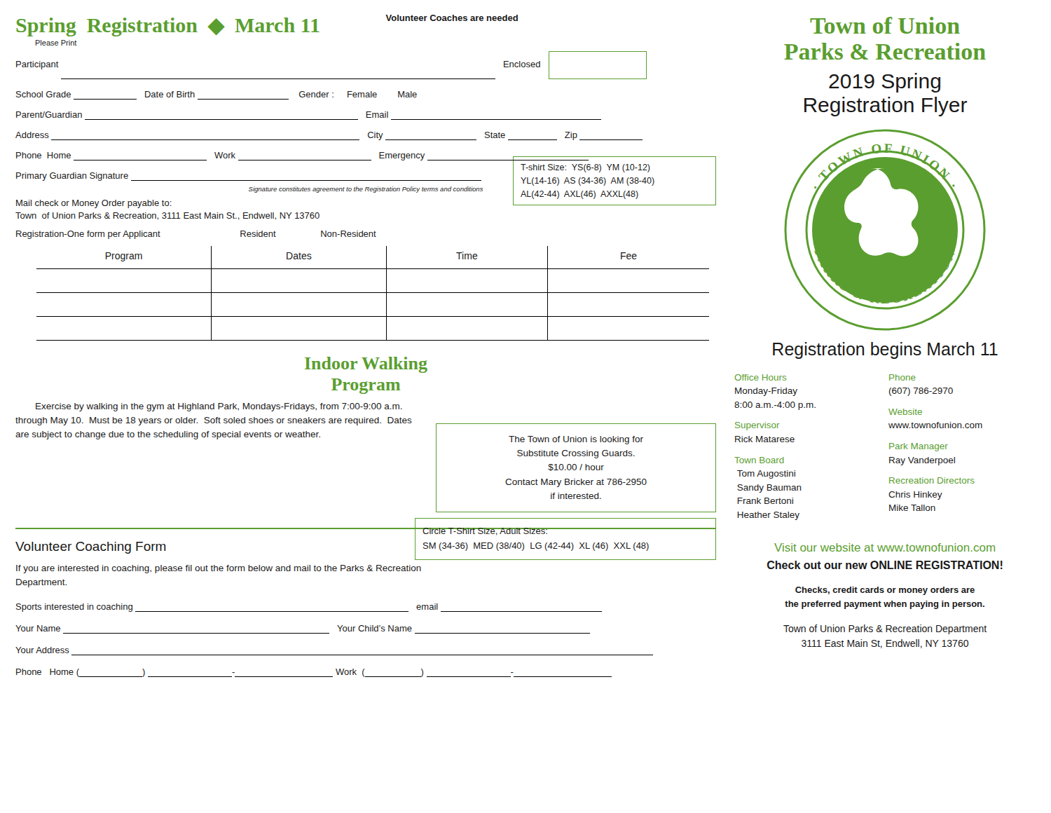Spring Registration ◆ March 11
Volunteer Coaches are needed
Please Print
Participant Enclosed
School Grade Date of Birth Gender : Female Male
Parent/Guardian Email
Address City State Zip
Phone Home Work Emergency
Primary Guardian Signature
Signature constitutes agreement to the Registration Policy terms and conditions
T-shirt Size: YS(6-8) YM (10-12)
YL(14-16) AS (34-36) AM (38-40)
AL(42-44) AXL(46) AXXL(48)
Mail check or Money Order payable to:
Town of Union Parks & Recreation, 3111 East Main St., Endwell, NY 13760
Registration-One form per Applicant Resident Non-Resident
| Program | Dates | Time | Fee |
| --- | --- | --- | --- |
Indoor Walking
Program
Exercise by walking in the gym at Highland Park, Mondays-Fridays, from 7:00-9:00 a.m. through May 10. Must be 18 years or older. Soft soled shoes or sneakers are required. Dates are subject to change due to the scheduling of special events or weather.
The Town of Union is looking for
Substitute Crossing Guards.
$10.00 / hour
Contact Mary Bricker at 786-2950
if interested.
Volunteer Coaching Form
Circle T-Shirt Size, Adult Sizes:
SM (34-36) MED (38/40) LG (42-44) XL (46) XXL (48)
If you are interested in coaching, please fil out the form below and mail to the Parks & Recreation Department.
Sports interested in coaching email
Your Name Your Child’s Name
Your Address
Phone Home ( ) - Work ( ) -
Town of Union
Parks & Recreation
2019 Spring
Registration Flyer
· TOWN OF UNION · PARKS & RECREATION
Registration begins March 11
Office Hours
Monday-Friday
8:00 a.m.-4:00 p.m.
Supervisor
Rick Matarese
Town Board
Tom Augostini
Sandy Bauman
Frank Bertoni
Heather Staley
Phone
(607) 786-2970
Website
www.townofunion.com
Park Manager
Ray Vanderpoel
Recreation Directors
Chris Hinkey
Mike Tallon
Visit our website at www.townofunion.com
Check out our new ONLINE REGISTRATION!
Checks, credit cards or money orders are
the preferred payment when paying in person.
Town of Union Parks & Recreation Department
3111 East Main St, Endwell, NY 13760